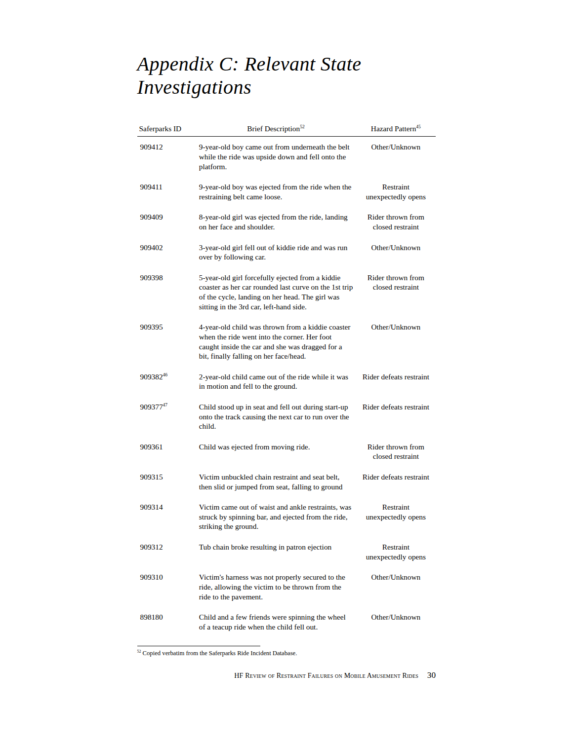Appendix C: Relevant State Investigations
| Saferparks ID | Brief Description 52 | Hazard Pattern 45 |
| --- | --- | --- |
| 909412 | 9-year-old boy came out from underneath the belt while the ride was upside down and fell onto the platform. | Other/Unknown |
| 909411 | 9-year-old boy was ejected from the ride when the restraining belt came loose. | Restraint unexpectedly opens |
| 909409 | 8-year-old girl was ejected from the ride, landing on her face and shoulder. | Rider thrown from closed restraint |
| 909402 | 3-year-old girl fell out of kiddie ride and was run over by following car. | Other/Unknown |
| 909398 | 5-year-old girl forcefully ejected from a kiddie coaster as her car rounded last curve on the 1st trip of the cycle, landing on her head. The girl was sitting in the 3rd car, left-hand side. | Rider thrown from closed restraint |
| 909395 | 4-year-old child was thrown from a kiddie coaster when the ride went into the corner. Her foot caught inside the car and she was dragged for a bit, finally falling on her face/head. | Other/Unknown |
| 909382 46 | 2-year-old child came out of the ride while it was in motion and fell to the ground. | Rider defeats restraint |
| 909377 47 | Child stood up in seat and fell out during start-up onto the track causing the next car to run over the child. | Rider defeats restraint |
| 909361 | Child was ejected from moving ride. | Rider thrown from closed restraint |
| 909315 | Victim unbuckled chain restraint and seat belt, then slid or jumped from seat, falling to ground | Rider defeats restraint |
| 909314 | Victim came out of waist and ankle restraints, was struck by spinning bar, and ejected from the ride, striking the ground. | Restraint unexpectedly opens |
| 909312 | Tub chain broke resulting in patron ejection | Restraint unexpectedly opens |
| 909310 | Victim's harness was not properly secured to the ride, allowing the victim to be thrown from the ride to the pavement. | Other/Unknown |
| 898180 | Child and a few friends were spinning the wheel of a teacup ride when the child fell out. | Other/Unknown |
52 Copied verbatim from the Saferparks Ride Incident Database.
HF Review of Restraint Failures on Mobile Amusement Rides 30